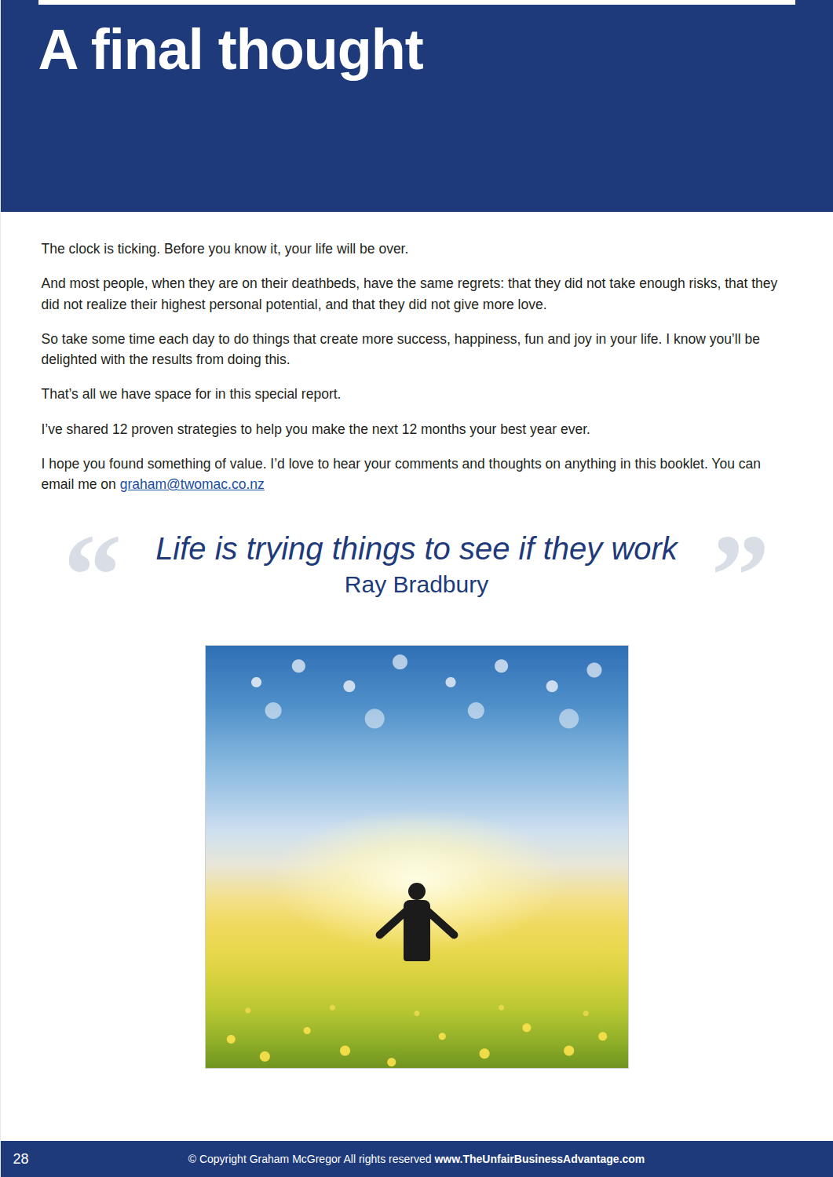A final thought
The clock is ticking. Before you know it, your life will be over.
And most people, when they are on their deathbeds, have the same regrets: that they did not take enough risks, that they did not realize their highest personal potential, and that they did not give more love.
So take some time each day to do things that create more success, happiness, fun and joy in your life. I know you’ll be delighted with the results from doing this.
That’s all we have space for in this special report.
I’ve shared 12 proven strategies to help you make the next 12 months your best year ever.
I hope you found something of value. I’d love to hear your comments and thoughts on anything in this booklet. You can email me on graham@twomac.co.nz
“
Life is trying things to see if they work
Ray Bradbury
”
28
© Copyright Graham McGregor All rights reserved www.TheUnfairBusinessAdvantage.com